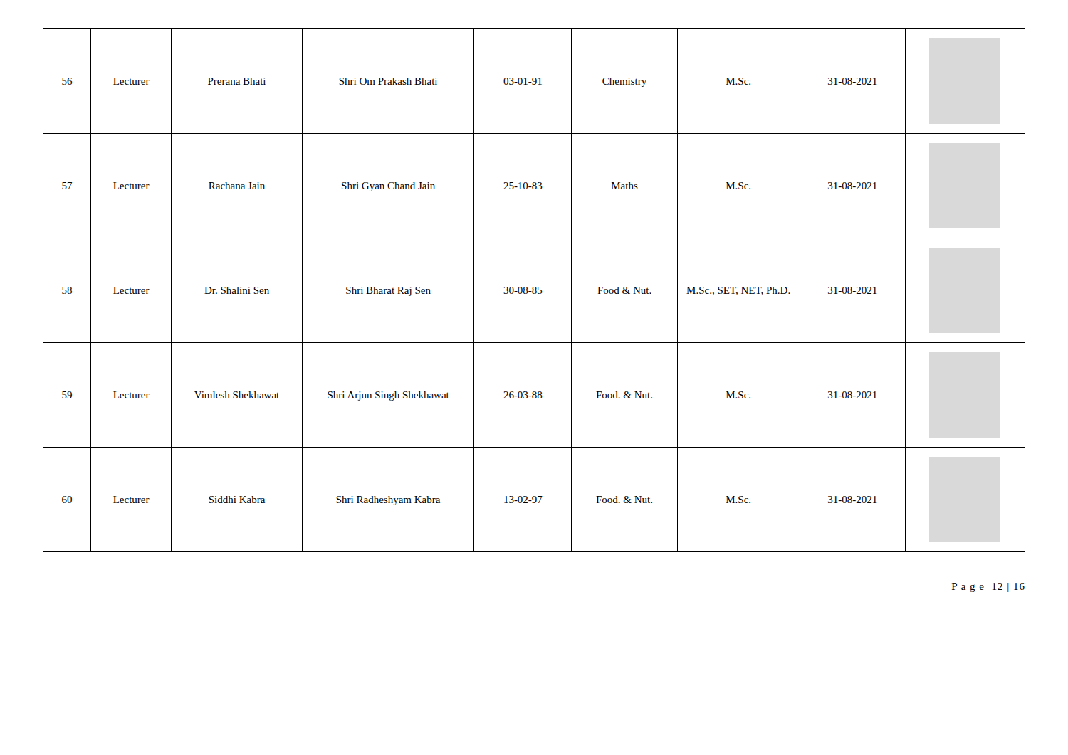| 56 | Lecturer | Prerana Bhati | Shri Om Prakash Bhati | 03-01-91 | Chemistry | M.Sc. | 31-08-2021 | |
| 57 | Lecturer | Rachana Jain | Shri Gyan Chand Jain | 25-10-83 | Maths | M.Sc. | 31-08-2021 | |
| 58 | Lecturer | Dr. Shalini Sen | Shri Bharat Raj Sen | 30-08-85 | Food & Nut. | M.Sc., SET, NET, Ph.D. | 31-08-2021 | |
| 59 | Lecturer | Vimlesh Shekhawat | Shri Arjun Singh Shekhawat | 26-03-88 | Food. & Nut. | M.Sc. | 31-08-2021 | |
| 60 | Lecturer | Siddhi Kabra | Shri Radheshyam Kabra | 13-02-97 | Food. & Nut. | M.Sc. | 31-08-2021 | |
P a g e 12 | 16